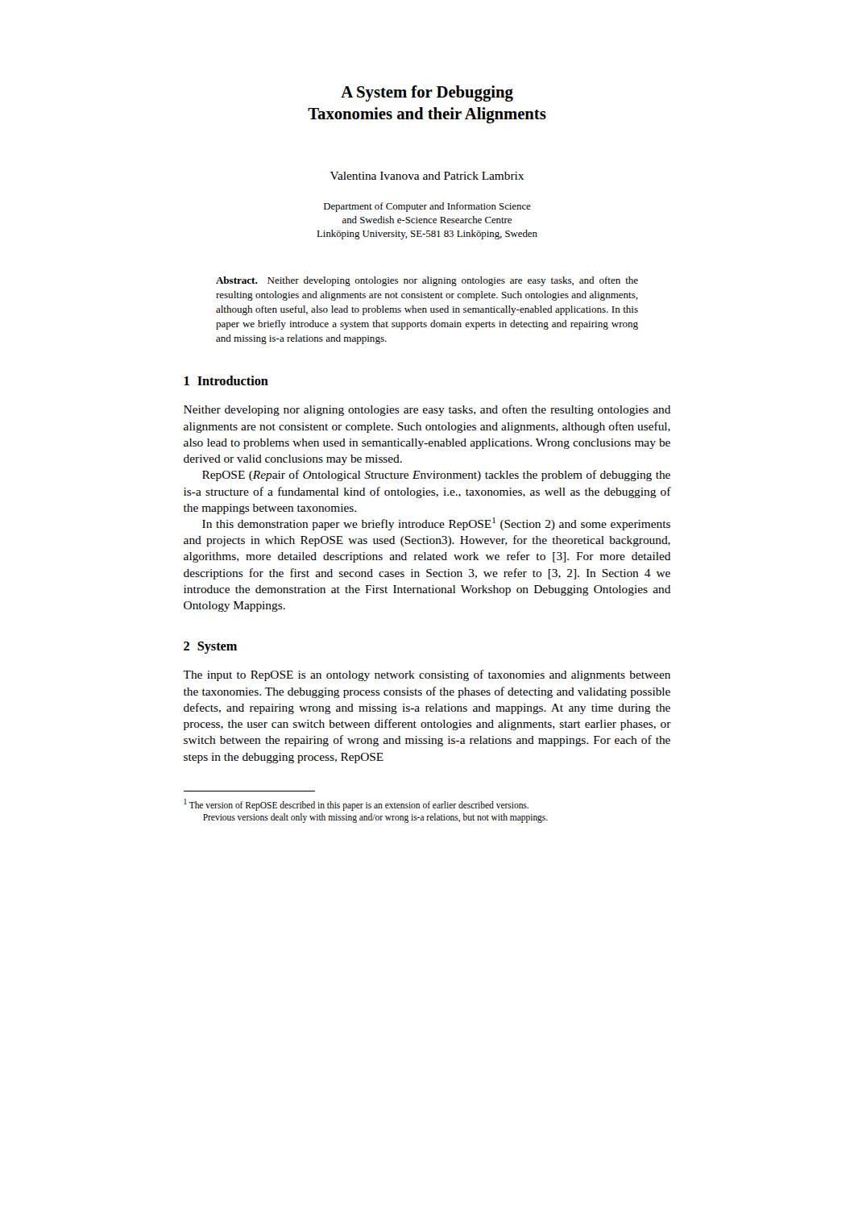A System for Debugging
Taxonomies and their Alignments
Valentina Ivanova and Patrick Lambrix
Department of Computer and Information Science
and Swedish e-Science Researche Centre
Linköping University, SE-581 83 Linköping, Sweden
Abstract. Neither developing ontologies nor aligning ontologies are easy tasks, and often the resulting ontologies and alignments are not consistent or complete. Such ontologies and alignments, although often useful, also lead to problems when used in semantically-enabled applications. In this paper we briefly introduce a system that supports domain experts in detecting and repairing wrong and missing is-a relations and mappings.
1 Introduction
Neither developing nor aligning ontologies are easy tasks, and often the resulting ontologies and alignments are not consistent or complete. Such ontologies and alignments, although often useful, also lead to problems when used in semantically-enabled applications. Wrong conclusions may be derived or valid conclusions may be missed.
RepOSE (Repair of Ontological Structure Environment) tackles the problem of debugging the is-a structure of a fundamental kind of ontologies, i.e., taxonomies, as well as the debugging of the mappings between taxonomies.
In this demonstration paper we briefly introduce RepOSE1 (Section 2) and some experiments and projects in which RepOSE was used (Section3). However, for the theoretical background, algorithms, more detailed descriptions and related work we refer to [3]. For more detailed descriptions for the first and second cases in Section 3, we refer to [3, 2]. In Section 4 we introduce the demonstration at the First International Workshop on Debugging Ontologies and Ontology Mappings.
2 System
The input to RepOSE is an ontology network consisting of taxonomies and alignments between the taxonomies. The debugging process consists of the phases of detecting and validating possible defects, and repairing wrong and missing is-a relations and mappings. At any time during the process, the user can switch between different ontologies and alignments, start earlier phases, or switch between the repairing of wrong and missing is-a relations and mappings. For each of the steps in the debugging process, RepOSE
1 The version of RepOSE described in this paper is an extension of earlier described versions.Previous versions dealt only with missing and/or wrong is-a relations, but not with mappings.